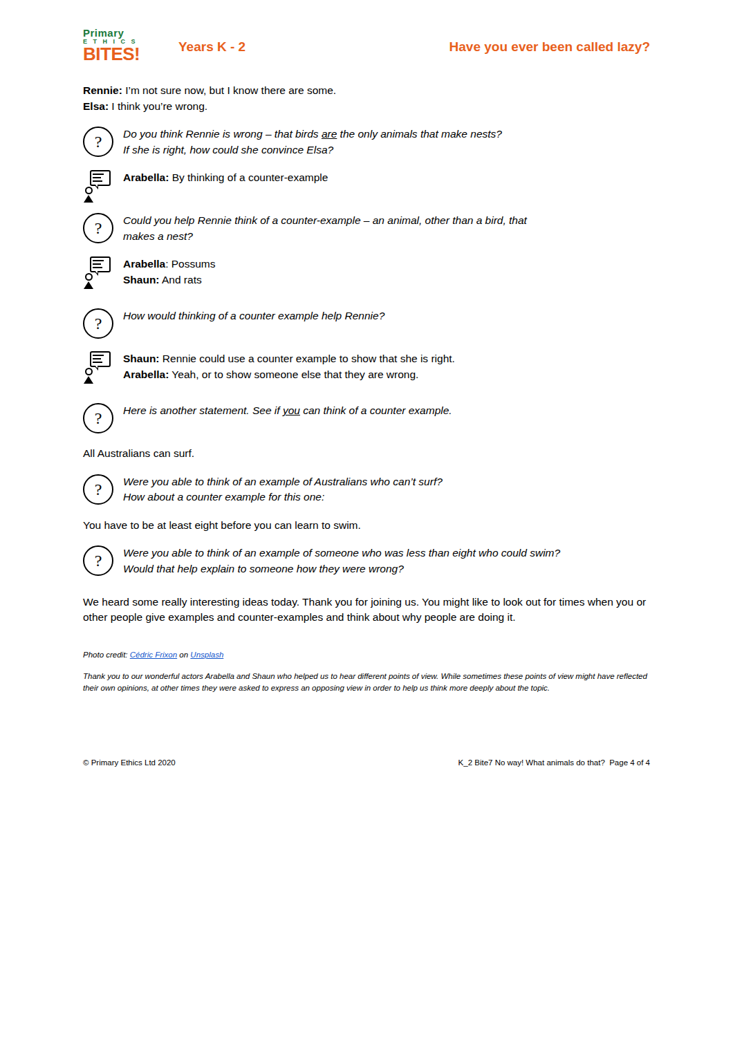Primary
E T H I C S
BITES!
Years K - 2
Have you ever been called lazy?
Rennie: I’m not sure now, but I know there are some.
Elsa: I think you’re wrong.
?
Do you think Rennie is wrong – that birds are the only animals that make nests? If she is right, how could she convince Elsa?
Arabella: By thinking of a counter-example
?
Could you help Rennie think of a counter-example – an animal, other than a bird, that makes a nest?
Arabella: Possums
Shaun: And rats
?
How would thinking of a counter example help Rennie?
Shaun: Rennie could use a counter example to show that she is right.
Arabella: Yeah, or to show someone else that they are wrong.
?
Here is another statement. See if you can think of a counter example.
All Australians can surf.
?
Were you able to think of an example of Australians who can’t surf? How about a counter example for this one:
You have to be at least eight before you can learn to swim.
?
Were you able to think of an example of someone who was less than eight who could swim? Would that help explain to someone how they were wrong?
We heard some really interesting ideas today. Thank you for joining us. You might like to look out for times when you or other people give examples and counter-examples and think about why people are doing it.
Photo credit: Cédric Frixon on Unsplash
Thank you to our wonderful actors Arabella and Shaun who helped us to hear different points of view. While sometimes these points of view might have reflected their own opinions, at other times they were asked to express an opposing view in order to help us think more deeply about the topic.
© Primary Ethics Ltd 2020
K_2 Bite7 No way! What animals do that? Page 4 of 4